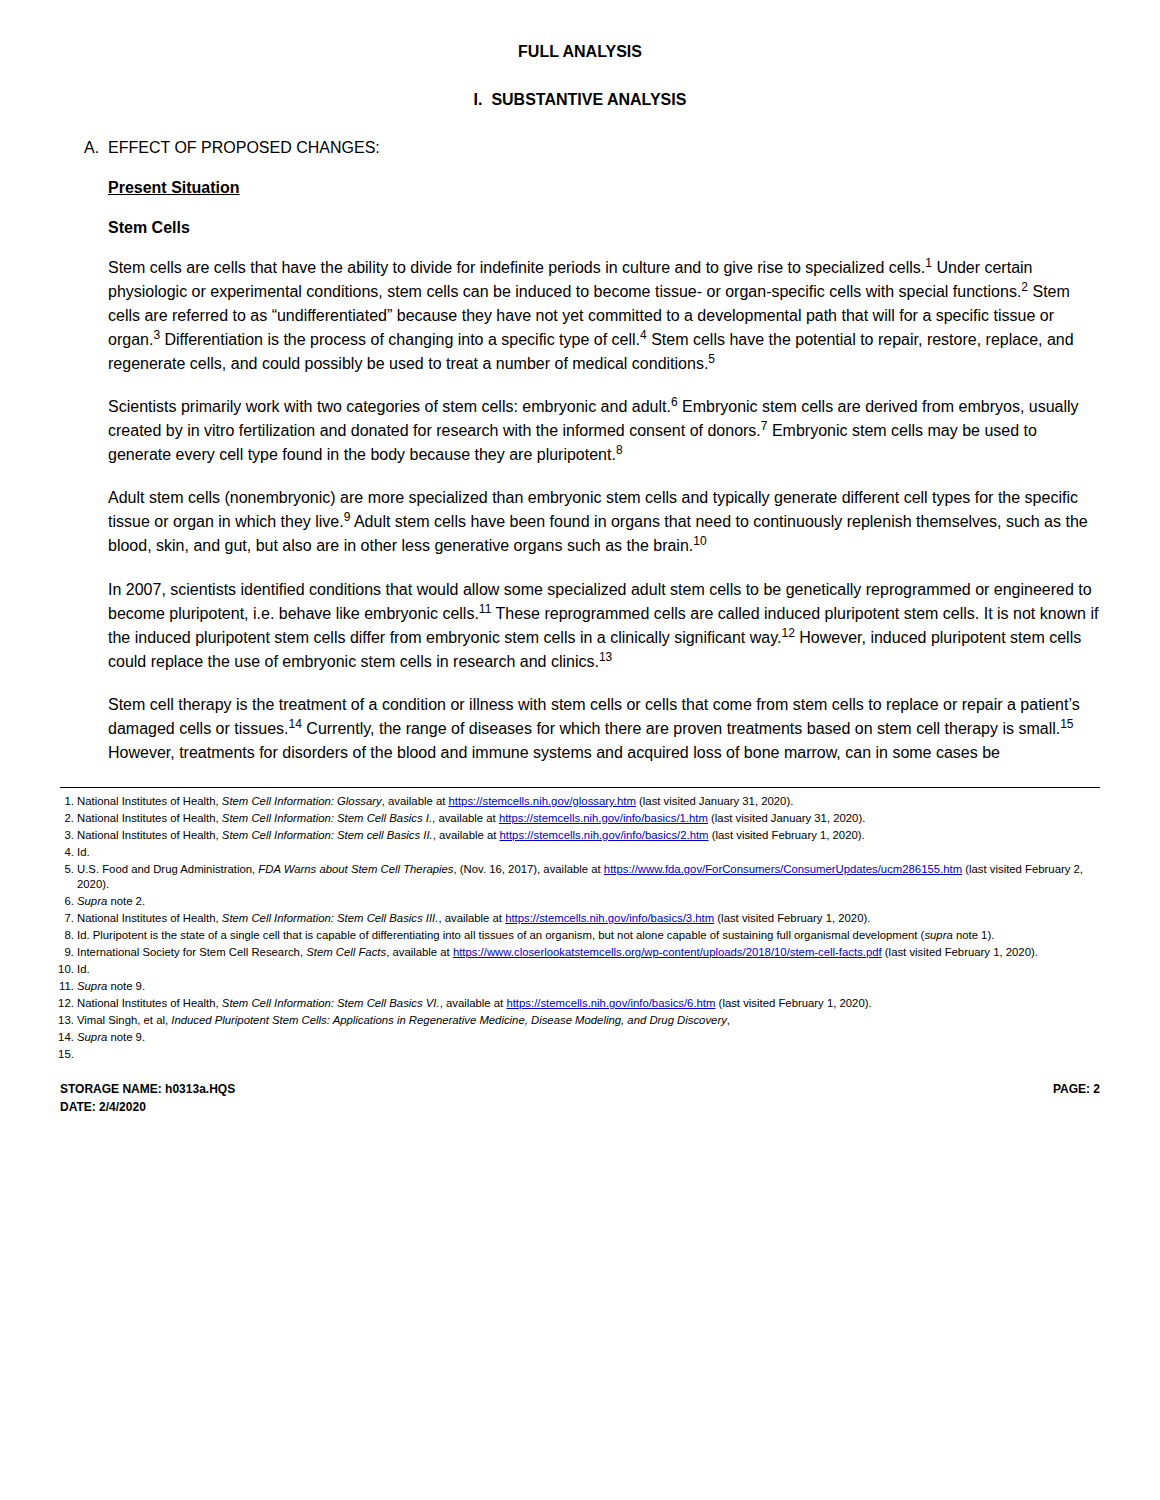FULL ANALYSIS
I. SUBSTANTIVE ANALYSIS
A. EFFECT OF PROPOSED CHANGES:
Present Situation
Stem Cells
Stem cells are cells that have the ability to divide for indefinite periods in culture and to give rise to specialized cells.1 Under certain physiologic or experimental conditions, stem cells can be induced to become tissue- or organ-specific cells with special functions.2 Stem cells are referred to as “undifferentiated” because they have not yet committed to a developmental path that will for a specific tissue or organ.3 Differentiation is the process of changing into a specific type of cell.4 Stem cells have the potential to repair, restore, replace, and regenerate cells, and could possibly be used to treat a number of medical conditions.5
Scientists primarily work with two categories of stem cells: embryonic and adult.6 Embryonic stem cells are derived from embryos, usually created by in vitro fertilization and donated for research with the informed consent of donors.7 Embryonic stem cells may be used to generate every cell type found in the body because they are pluripotent.8
Adult stem cells (nonembryonic) are more specialized than embryonic stem cells and typically generate different cell types for the specific tissue or organ in which they live.9 Adult stem cells have been found in organs that need to continuously replenish themselves, such as the blood, skin, and gut, but also are in other less generative organs such as the brain.10
In 2007, scientists identified conditions that would allow some specialized adult stem cells to be genetically reprogrammed or engineered to become pluripotent, i.e. behave like embryonic cells.11 These reprogrammed cells are called induced pluripotent stem cells. It is not known if the induced pluripotent stem cells differ from embryonic stem cells in a clinically significant way.12 However, induced pluripotent stem cells could replace the use of embryonic stem cells in research and clinics.13
Stem cell therapy is the treatment of a condition or illness with stem cells or cells that come from stem cells to replace or repair a patient’s damaged cells or tissues.14 Currently, the range of diseases for which there are proven treatments based on stem cell therapy is small.15 However, treatments for disorders of the blood and immune systems and acquired loss of bone marrow, can in some cases be
National Institutes of Health, Stem Cell Information: Glossary, available at https://stemcells.nih.gov/glossary.htm (last visited January 31, 2020).
National Institutes of Health, Stem Cell Information: Stem Cell Basics I., available at https://stemcells.nih.gov/info/basics/1.htm (last visited January 31, 2020).
National Institutes of Health, Stem Cell Information: Stem cell Basics II., available at https://stemcells.nih.gov/info/basics/2.htm (last visited February 1, 2020).
Id.
U.S. Food and Drug Administration, FDA Warns about Stem Cell Therapies, (Nov. 16, 2017), available at https://www.fda.gov/ForConsumers/ConsumerUpdates/ucm286155.htm (last visited February 2, 2020).
Supra note 2.
National Institutes of Health, Stem Cell Information: Stem Cell Basics III., available at https://stemcells.nih.gov/info/basics/3.htm (last visited February 1, 2020).
Id. Pluripotent is the state of a single cell that is capable of differentiating into all tissues of an organism, but not alone capable of sustaining full organismal development (supra note 1).
International Society for Stem Cell Research, Stem Cell Facts, available at https://www.closerlookatstemcells.org/wp-content/uploads/2018/10/stem-cell-facts.pdf (last visited February 1, 2020).
Id.
Supra note 9.
National Institutes of Health, Stem Cell Information: Stem Cell Basics VI., available at https://stemcells.nih.gov/info/basics/6.htm (last visited February 1, 2020).
Vimal Singh, et al, Induced Pluripotent Stem Cells: Applications in Regenerative Medicine, Disease Modeling, and Drug Discovery,
Supra note 9.
STORAGE NAME: h0313a.HQS
DATE: 2/4/2020
PAGE: 2